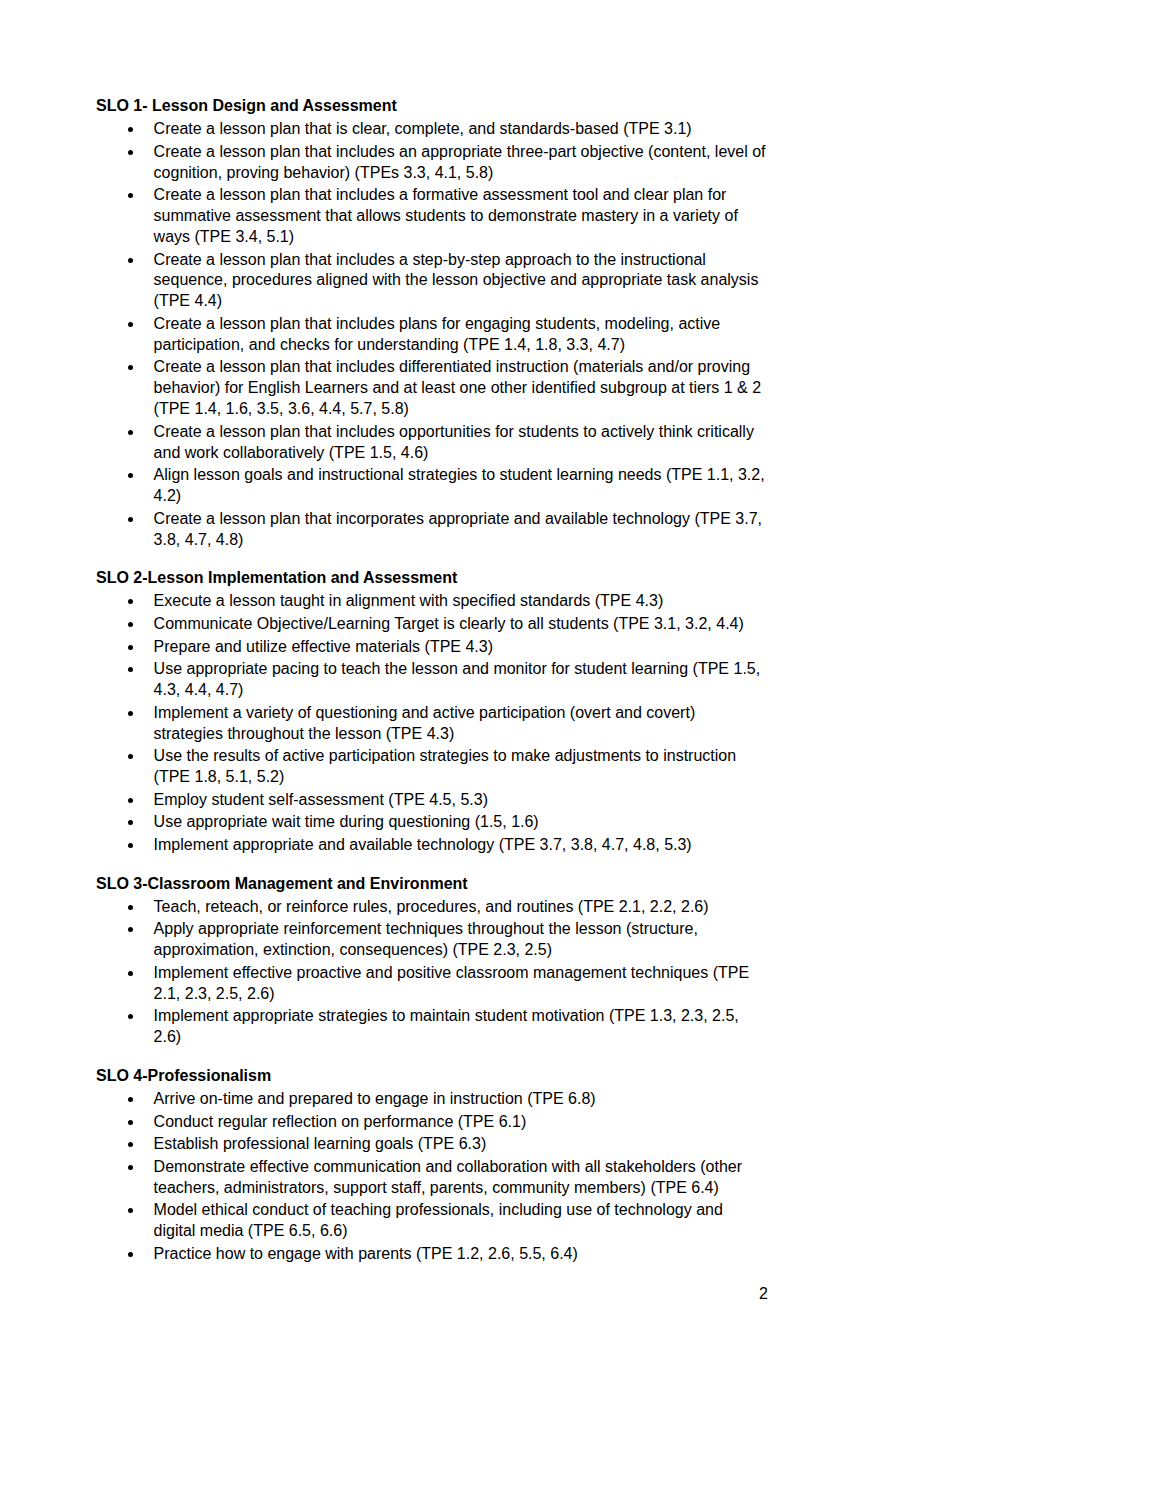SLO 1- Lesson Design and Assessment
Create a lesson plan that is clear, complete, and standards-based (TPE 3.1)
Create a lesson plan that includes an appropriate three-part objective (content, level of cognition, proving behavior) (TPEs 3.3, 4.1, 5.8)
Create a lesson plan that includes a formative assessment tool and clear plan for summative assessment that allows students to demonstrate mastery in a variety of ways (TPE 3.4, 5.1)
Create a lesson plan that includes a step-by-step approach to the instructional sequence, procedures aligned with the lesson objective and appropriate task analysis (TPE 4.4)
Create a lesson plan that includes plans for engaging students, modeling, active participation, and checks for understanding (TPE 1.4, 1.8, 3.3, 4.7)
Create a lesson plan that includes differentiated instruction (materials and/or proving behavior) for English Learners and at least one other identified subgroup at tiers 1 & 2 (TPE 1.4, 1.6, 3.5, 3.6, 4.4, 5.7, 5.8)
Create a lesson plan that includes opportunities for students to actively think critically and work collaboratively (TPE 1.5, 4.6)
Align lesson goals and instructional strategies to student learning needs (TPE 1.1, 3.2, 4.2)
Create a lesson plan that incorporates appropriate and available technology (TPE 3.7, 3.8, 4.7, 4.8)
SLO 2-Lesson Implementation and Assessment
Execute a lesson taught in alignment with specified standards (TPE 4.3)
Communicate Objective/Learning Target is clearly to all students (TPE 3.1, 3.2, 4.4)
Prepare and utilize effective materials (TPE 4.3)
Use appropriate pacing to teach the lesson and monitor for student learning (TPE 1.5, 4.3, 4.4, 4.7)
Implement a variety of questioning and active participation (overt and covert) strategies throughout the lesson (TPE 4.3)
Use the results of active participation strategies to make adjustments to instruction (TPE 1.8, 5.1, 5.2)
Employ student self-assessment (TPE 4.5, 5.3)
Use appropriate wait time during questioning (1.5, 1.6)
Implement appropriate and available technology (TPE 3.7, 3.8, 4.7, 4.8, 5.3)
SLO 3-Classroom Management and Environment
Teach, reteach, or reinforce rules, procedures, and routines (TPE 2.1, 2.2, 2.6)
Apply appropriate reinforcement techniques throughout the lesson (structure, approximation, extinction, consequences) (TPE 2.3, 2.5)
Implement effective proactive and positive classroom management techniques (TPE 2.1, 2.3, 2.5, 2.6)
Implement appropriate strategies to maintain student motivation (TPE 1.3, 2.3, 2.5, 2.6)
SLO 4-Professionalism
Arrive on-time and prepared to engage in instruction (TPE 6.8)
Conduct regular reflection on performance (TPE 6.1)
Establish professional learning goals (TPE 6.3)
Demonstrate effective communication and collaboration with all stakeholders (other teachers, administrators, support staff, parents, community members) (TPE 6.4)
Model ethical conduct of teaching professionals, including use of technology and digital media (TPE 6.5, 6.6)
Practice how to engage with parents (TPE 1.2, 2.6, 5.5, 6.4)
2